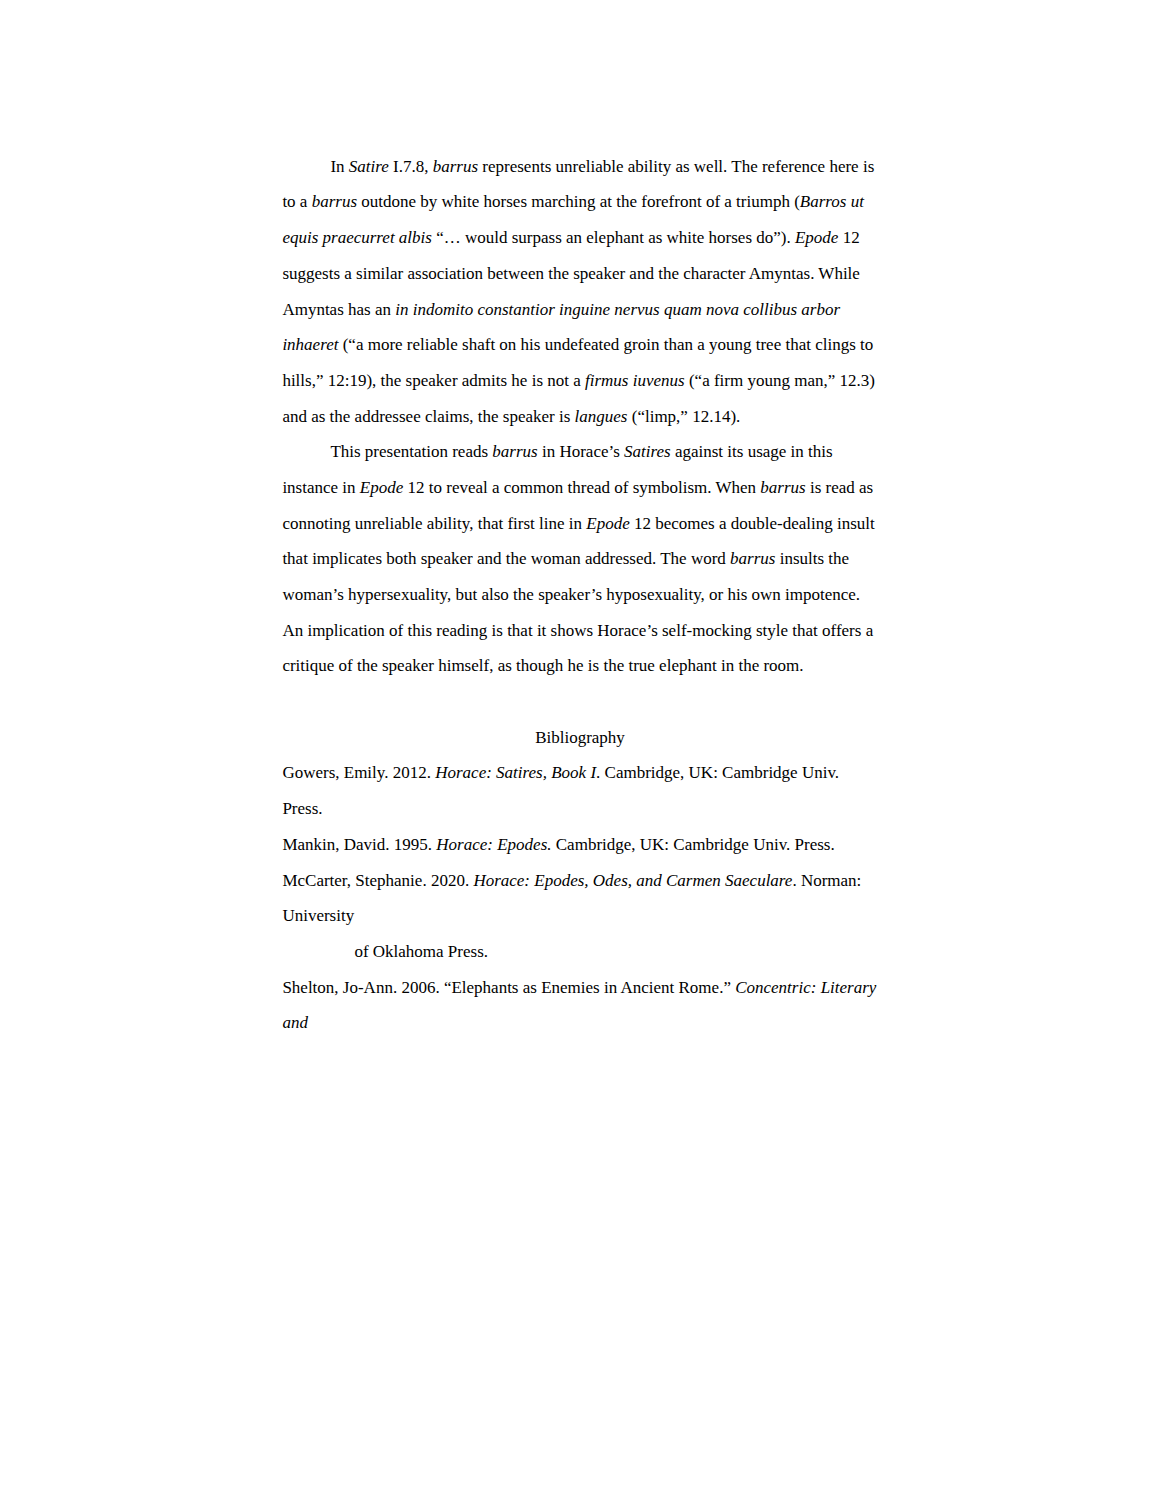In Satire I.7.8, barrus represents unreliable ability as well. The reference here is to a barrus outdone by white horses marching at the forefront of a triumph (Barros ut equis praecurret albis “… would surpass an elephant as white horses do”). Epode 12 suggests a similar association between the speaker and the character Amyntas. While Amyntas has an in indomito constantior inguine nervus quam nova collibus arbor inhaeret (“a more reliable shaft on his undefeated groin than a young tree that clings to hills,” 12:19), the speaker admits he is not a firmus iuvenus (“a firm young man,” 12.3) and as the addressee claims, the speaker is langues (“limp,” 12.14).
This presentation reads barrus in Horace’s Satires against its usage in this instance in Epode 12 to reveal a common thread of symbolism. When barrus is read as connoting unreliable ability, that first line in Epode 12 becomes a double-dealing insult that implicates both speaker and the woman addressed. The word barrus insults the woman’s hypersexuality, but also the speaker’s hyposexuality, or his own impotence. An implication of this reading is that it shows Horace’s self-mocking style that offers a critique of the speaker himself, as though he is the true elephant in the room.
Bibliography
Gowers, Emily. 2012. Horace: Satires, Book I. Cambridge, UK: Cambridge Univ. Press.
Mankin, David. 1995. Horace: Epodes. Cambridge, UK: Cambridge Univ. Press.
McCarter, Stephanie. 2020. Horace: Epodes, Odes, and Carmen Saeculare. Norman: University
of Oklahoma Press.
Shelton, Jo-Ann. 2006. “Elephants as Enemies in Ancient Rome.” Concentric: Literary and